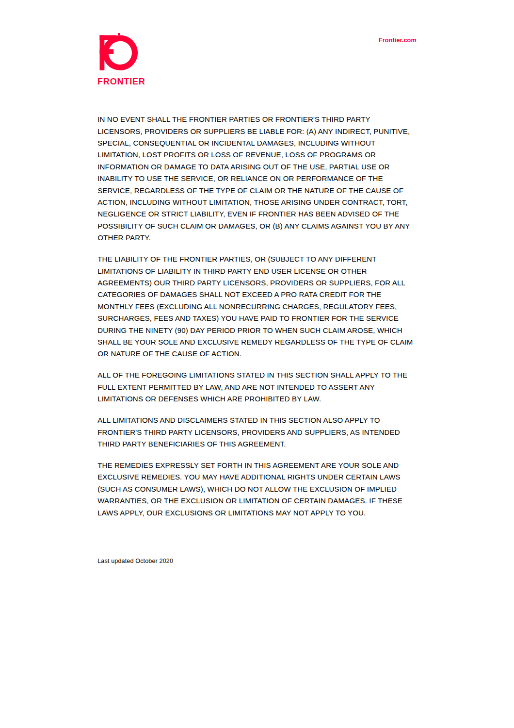FRONTIER
Frontier.com
In no event shall the Frontier Parties or Frontier's third party licensors, providers or suppliers be liable for: (a) any indirect, punitive, special, consequential or incidental damages, including without limitation, lost profits or loss of revenue, loss of programs or information or damage to data arising out of the use, partial use or inability to use the Service, or reliance on or performance of the Service, regardless of the type of claim or the nature of the cause of action, including without limitation, those arising under contract, tort, negligence or strict liability, even if Frontier has been advised of the possibility of such claim or damages, or (b) any claims against you by any other party.
The liability of the Frontier Parties, or (subject to any different limitations of liability in third party end user license or other agreements) our third party licensors, providers or suppliers, for all categories of damages shall not exceed a pro rata credit for the monthly fees (excluding all nonrecurring charges, regulatory fees, surcharges, fees and taxes) you have paid to Frontier for the Service during the ninety (90) day period prior to when such claim arose, which shall be your sole and exclusive remedy regardless of the type of claim or nature of the cause of action.
All of the foregoing limitations stated in this Section shall apply to the full extent permitted by law, and are not intended to assert any limitations or defenses which are prohibited by law.
All limitations and disclaimers stated in this Section also apply to Frontier's third party licensors, providers and suppliers, as intended third party beneficiaries of this Agreement.
The remedies expressly set forth in this Agreement are your sole and exclusive remedies. You may have additional rights under certain laws (such as consumer laws), which do not allow the exclusion of implied warranties, or the exclusion or limitation of certain damages. If these laws apply, our exclusions or limitations may not apply to you.
Last updated October 2020